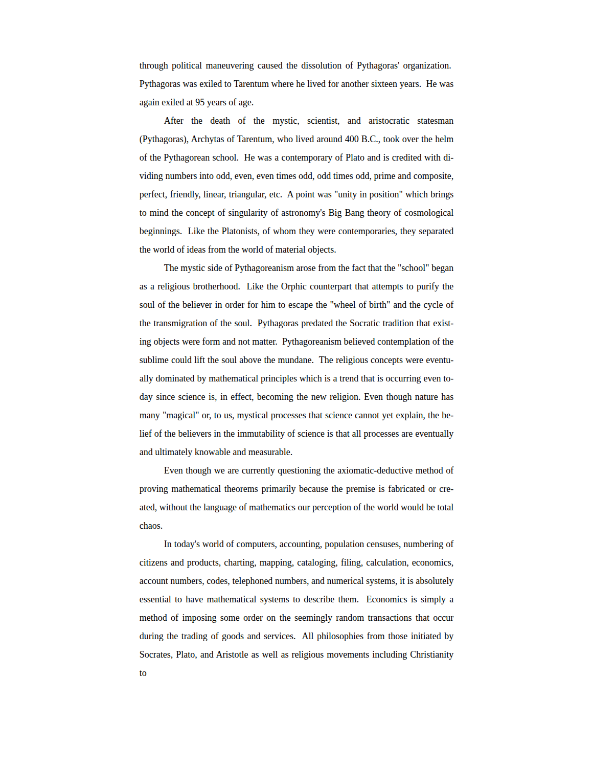through political maneuvering caused the dissolution of Pythagoras' organization. Pythagoras was exiled to Tarentum where he lived for another sixteen years. He was again exiled at 95 years of age.
After the death of the mystic, scientist, and aristocratic statesman (Pythagoras), Archytas of Tarentum, who lived around 400 B.C., took over the helm of the Pythagorean school. He was a contemporary of Plato and is credited with dividing numbers into odd, even, even times odd, odd times odd, prime and composite, perfect, friendly, linear, triangular, etc. A point was "unity in position" which brings to mind the concept of singularity of astronomy's Big Bang theory of cosmological beginnings. Like the Platonists, of whom they were contemporaries, they separated the world of ideas from the world of material objects.
The mystic side of Pythagoreanism arose from the fact that the "school" began as a religious brotherhood. Like the Orphic counterpart that attempts to purify the soul of the believer in order for him to escape the "wheel of birth" and the cycle of the transmigration of the soul. Pythagoras predated the Socratic tradition that existing objects were form and not matter. Pythagoreanism believed contemplation of the sublime could lift the soul above the mundane. The religious concepts were eventually dominated by mathematical principles which is a trend that is occurring even today since science is, in effect, becoming the new religion. Even though nature has many "magical" or, to us, mystical processes that science cannot yet explain, the belief of the believers in the immutability of science is that all processes are eventually and ultimately knowable and measurable.
Even though we are currently questioning the axiomatic-deductive method of proving mathematical theorems primarily because the premise is fabricated or created, without the language of mathematics our perception of the world would be total chaos.
In today's world of computers, accounting, population censuses, numbering of citizens and products, charting, mapping, cataloging, filing, calculation, economics, account numbers, codes, telephoned numbers, and numerical systems, it is absolutely essential to have mathematical systems to describe them. Economics is simply a method of imposing some order on the seemingly random transactions that occur during the trading of goods and services. All philosophies from those initiated by Socrates, Plato, and Aristotle as well as religious movements including Christianity to